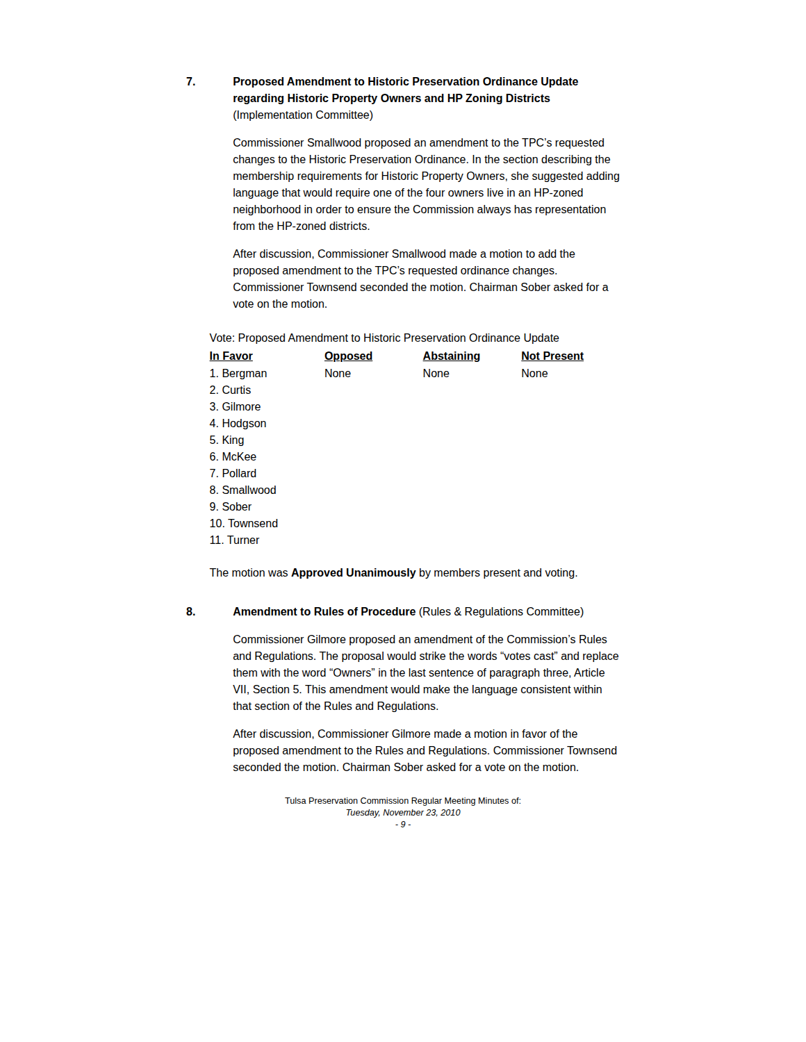7. Proposed Amendment to Historic Preservation Ordinance Update regarding Historic Property Owners and HP Zoning Districts (Implementation Committee)
Commissioner Smallwood proposed an amendment to the TPC’s requested changes to the Historic Preservation Ordinance. In the section describing the membership requirements for Historic Property Owners, she suggested adding language that would require one of the four owners live in an HP-zoned neighborhood in order to ensure the Commission always has representation from the HP-zoned districts.
After discussion, Commissioner Smallwood made a motion to add the proposed amendment to the TPC’s requested ordinance changes. Commissioner Townsend seconded the motion. Chairman Sober asked for a vote on the motion.
Vote: Proposed Amendment to Historic Preservation Ordinance Update
| In Favor | Opposed | Abstaining | Not Present |
| --- | --- | --- | --- |
| 1. Bergman | None | None | None |
| 2. Curtis | | | |
| 3. Gilmore | | | |
| 4. Hodgson | | | |
| 5. King | | | |
| 6. McKee | | | |
| 7. Pollard | | | |
| 8. Smallwood | | | |
| 9. Sober | | | |
| 10. Townsend | | | |
| 11. Turner | | | |
The motion was Approved Unanimously by members present and voting.
8. Amendment to Rules of Procedure (Rules & Regulations Committee)
Commissioner Gilmore proposed an amendment of the Commission’s Rules and Regulations. The proposal would strike the words “votes cast” and replace them with the word “Owners” in the last sentence of paragraph three, Article VII, Section 5. This amendment would make the language consistent within that section of the Rules and Regulations.
After discussion, Commissioner Gilmore made a motion in favor of the proposed amendment to the Rules and Regulations. Commissioner Townsend seconded the motion. Chairman Sober asked for a vote on the motion.
Tulsa Preservation Commission Regular Meeting Minutes of:
Tuesday, November 23, 2010
- 9 -